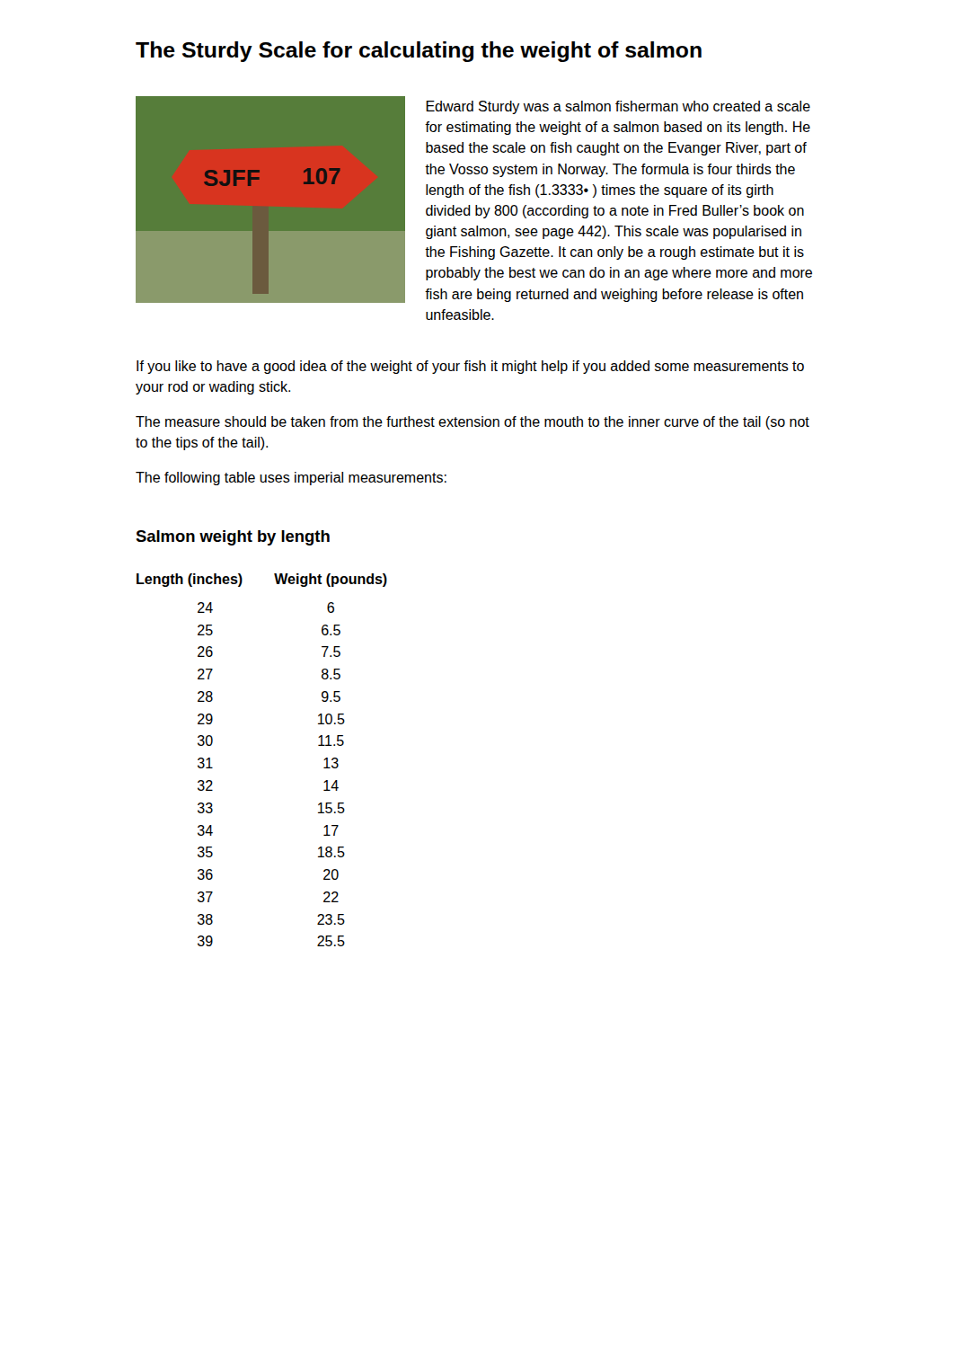The Sturdy Scale for calculating the weight of salmon
Edward Sturdy was a salmon fisherman who created a scale for estimating the weight of a salmon based on its length. He based the scale on fish caught on the Evanger River, part of the Vosso system in Norway. The formula is four thirds the length of the fish (1.3333• ) times the square of its girth divided by 800 (according to a note in Fred Buller’s book on giant salmon, see page 442). This scale was popularised in the Fishing Gazette. It can only be a rough estimate but it is probably the best we can do in an age where more and more fish are being returned and weighing before release is often unfeasible.
If you like to have a good idea of the weight of your fish it might help if you added some measurements to your rod or wading stick.
The measure should be taken from the furthest extension of the mouth to the inner curve of the tail (so not to the tips of the tail).
The following table uses imperial measurements:
Salmon weight by length
| Length (inches) | Weight (pounds) |
| --- | --- |
| 24 | 6 |
| 25 | 6.5 |
| 26 | 7.5 |
| 27 | 8.5 |
| 28 | 9.5 |
| 29 | 10.5 |
| 30 | 11.5 |
| 31 | 13 |
| 32 | 14 |
| 33 | 15.5 |
| 34 | 17 |
| 35 | 18.5 |
| 36 | 20 |
| 37 | 22 |
| 38 | 23.5 |
| 39 | 25.5 |